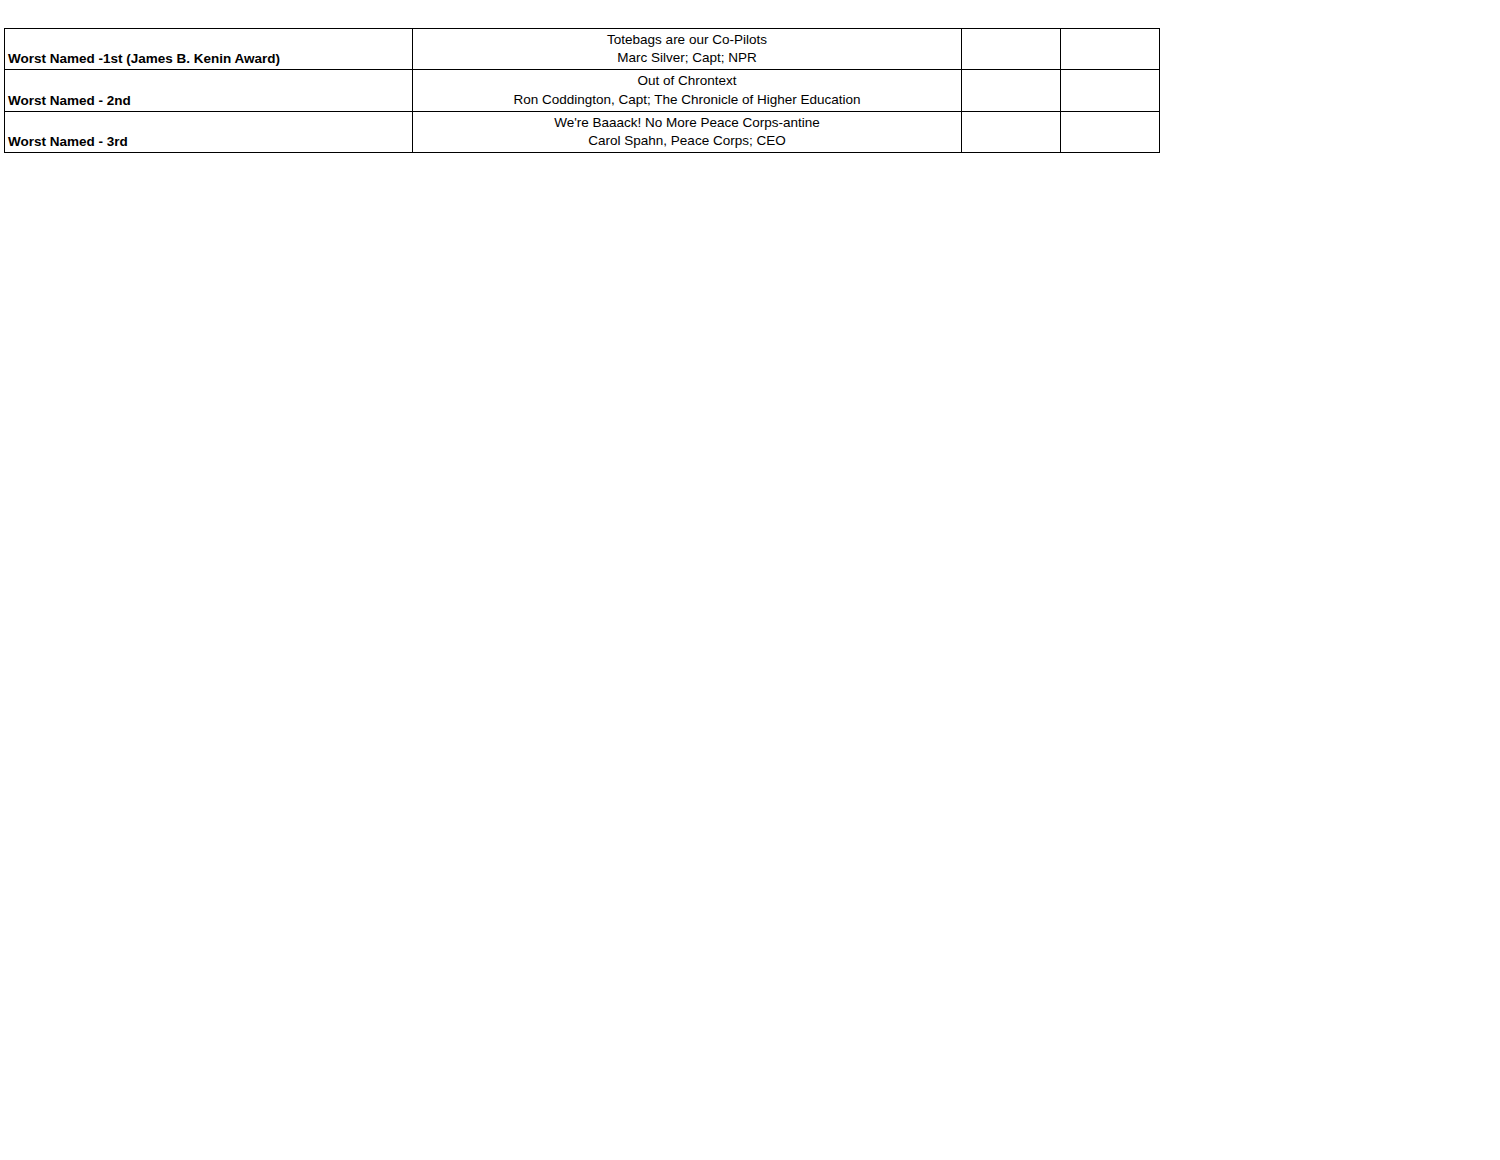| Worst Named -1st (James B. Kenin Award) | Totebags are our Co-Pilots Marc Silver; Capt; NPR | | |
| Worst Named - 2nd | Out of Chrontext Ron Coddington, Capt; The Chronicle of Higher Education | | |
| Worst Named - 3rd | We're Baaack! No More Peace Corps-antine Carol Spahn, Peace Corps; CEO | | |